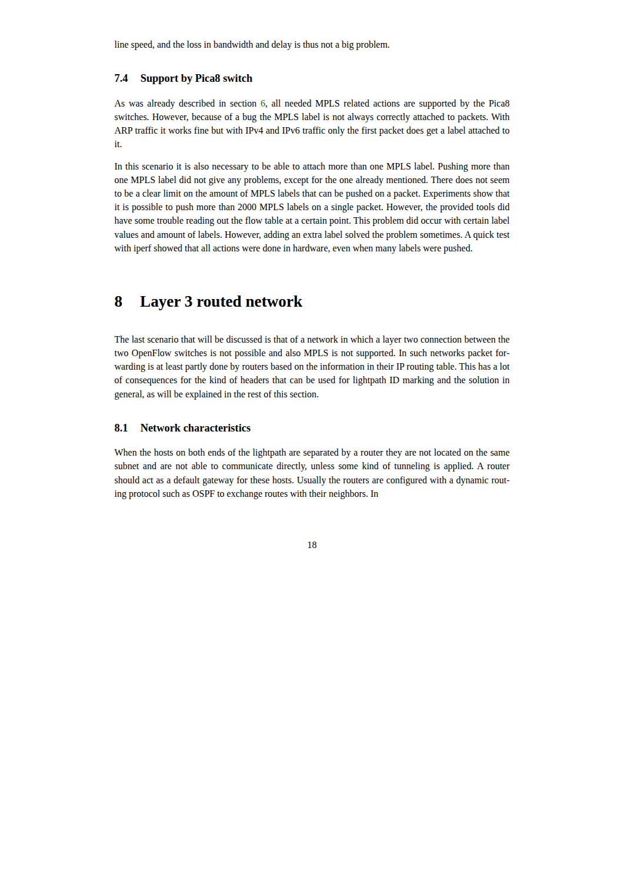line speed, and the loss in bandwidth and delay is thus not a big problem.
7.4 Support by Pica8 switch
As was already described in section 6, all needed MPLS related actions are supported by the Pica8 switches. However, because of a bug the MPLS label is not always correctly attached to packets. With ARP traffic it works fine but with IPv4 and IPv6 traffic only the first packet does get a label attached to it.
In this scenario it is also necessary to be able to attach more than one MPLS label. Pushing more than one MPLS label did not give any problems, except for the one already mentioned. There does not seem to be a clear limit on the amount of MPLS labels that can be pushed on a packet. Experiments show that it is possible to push more than 2000 MPLS labels on a single packet. However, the provided tools did have some trouble reading out the flow table at a certain point. This problem did occur with certain label values and amount of labels. However, adding an extra label solved the problem sometimes. A quick test with iperf showed that all actions were done in hardware, even when many labels were pushed.
8 Layer 3 routed network
The last scenario that will be discussed is that of a network in which a layer two connection between the two OpenFlow switches is not possible and also MPLS is not supported. In such networks packet forwarding is at least partly done by routers based on the information in their IP routing table. This has a lot of consequences for the kind of headers that can be used for lightpath ID marking and the solution in general, as will be explained in the rest of this section.
8.1 Network characteristics
When the hosts on both ends of the lightpath are separated by a router they are not located on the same subnet and are not able to communicate directly, unless some kind of tunneling is applied. A router should act as a default gateway for these hosts. Usually the routers are configured with a dynamic routing protocol such as OSPF to exchange routes with their neighbors. In
18